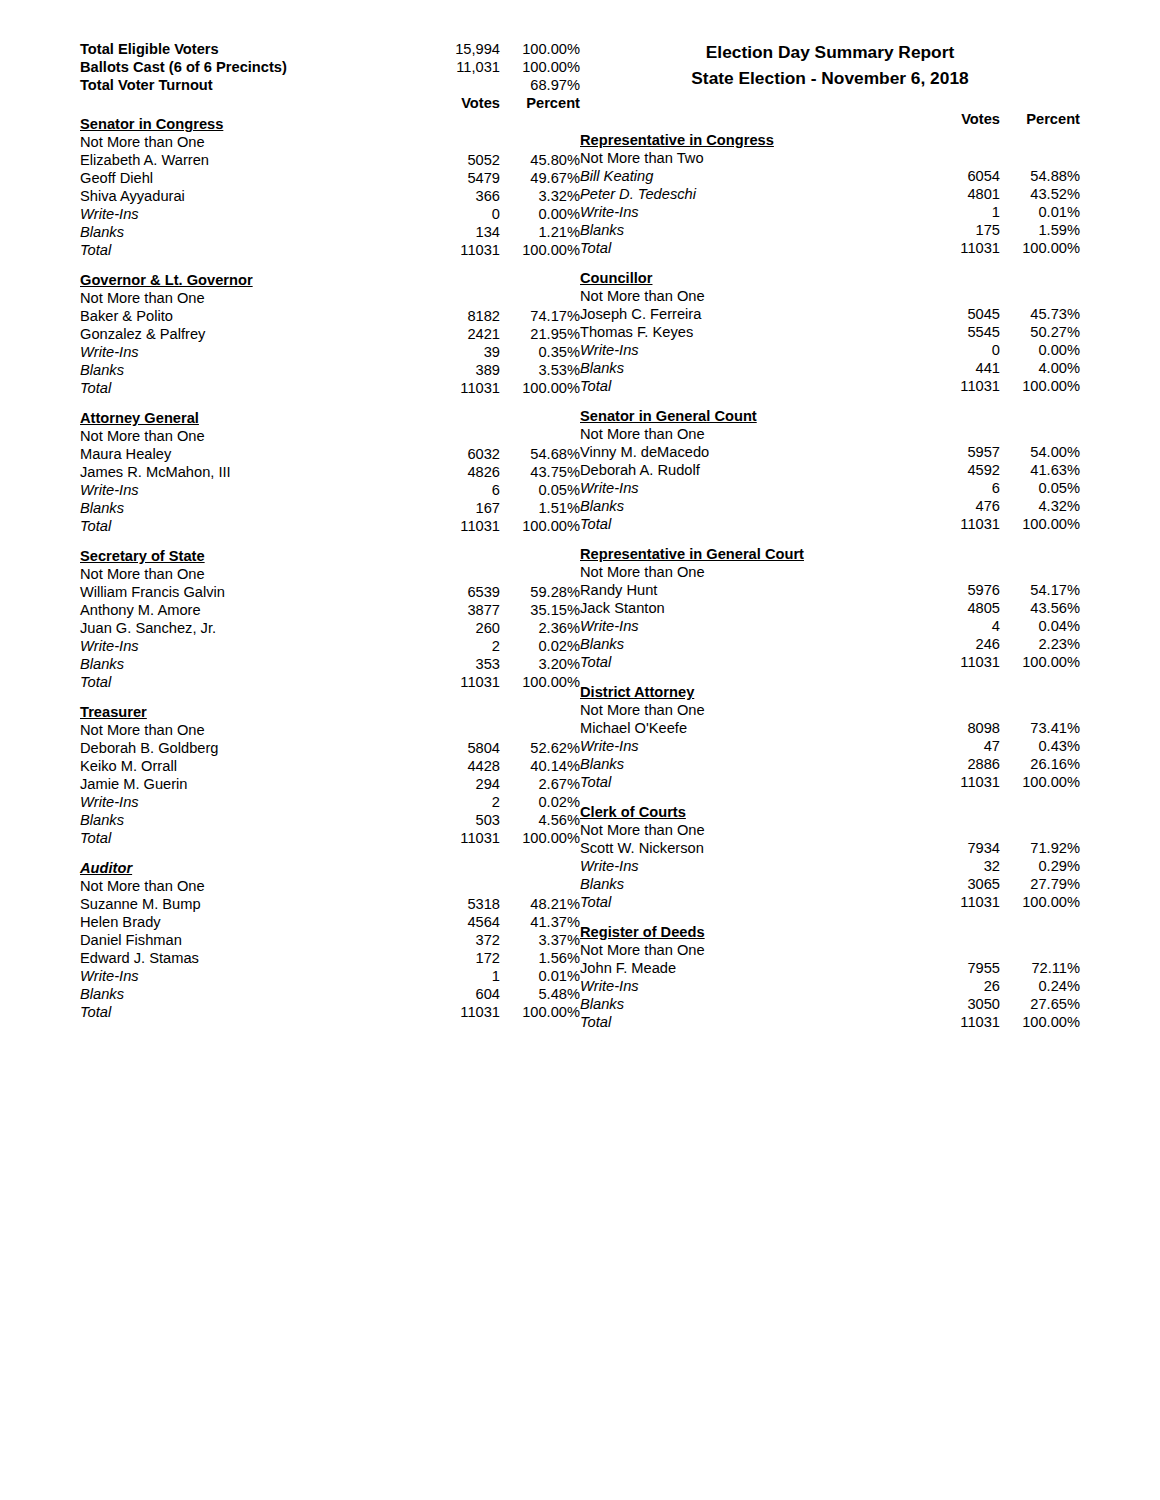| / Total Eligible Voters / 15,994 / 100.00% / / Ballots Cast (6 of 6 Precincts) / 11,031 / 100.00% / / Total Voter Turnout / / 68.97% / / / Votes / Percent / / Senator in Congress / / / / Not More than One / / / / Elizabeth A. Warren / 5052 / 45.80% / / Geoff Diehl / 5479 / 49.67% / / Shiva Ayyadurai / 366 / 3.32% / / Write-Ins / 0 / 0.00% / / Blanks / 134 / 1.21% / / Total / 11031 / 100.00% / / Governor & Lt. Governor / / / / Not More than One / / / / Baker & Polito / 8182 / 74.17% / / Gonzalez & Palfrey / 2421 / 21.95% / / Write-Ins / 39 / 0.35% / / Blanks / 389 / 3.53% / / Total / 11031 / 100.00% / / Attorney General / / / / Not More than One / / / / Maura Healey / 6032 / 54.68% / / James R. McMahon, III / 4826 / 43.75% / / Write-Ins / 6 / 0.05% / / Blanks / 167 / 1.51% / / Total / 11031 / 100.00% / / Secretary of State / / / / Not More than One / / / / William Francis Galvin / 6539 / 59.28% / / Anthony M. Amore / 3877 / 35.15% / / Juan G. Sanchez, Jr. / 260 / 2.36% / / Write-Ins / 2 / 0.02% / / Blanks / 353 / 3.20% / / Total / 11031 / 100.00% / / Treasurer / / / / Not More than One / / / / Deborah B. Goldberg / 5804 / 52.62% / / Keiko M. Orrall / 4428 / 40.14% / / Jamie M. Guerin / 294 / 2.67% / / Write-Ins / 2 / 0.02% / / Blanks / 503 / 4.56% / / Total / 11031 / 100.00% / / Auditor / / / / Not More than One / / / / Suzanne M. Bump / 5318 / 48.21% / / Helen Brady / 4564 / 41.37% / / Daniel Fishman / 372 / 3.37% / / Edward J. Stamas / 172 / 1.56% / / Write-Ins / 1 / 0.01% / / Blanks / 604 / 5.48% / / Total / 11031 / 100.00% / | Election Day Summary Report State Election - November 6, 2018 / / Votes / Percent / / Representative in Congress / / / / Not More than Two / / / / Bill Keating / 6054 / 54.88% / / Peter D. Tedeschi / 4801 / 43.52% / / Write-Ins / 1 / 0.01% / / Blanks / 175 / 1.59% / / Total / 11031 / 100.00% / / Councillor / / / / Not More than One / / / / Joseph C. Ferreira / 5045 / 45.73% / / Thomas F. Keyes / 5545 / 50.27% / / Write-Ins / 0 / 0.00% / / Blanks / 441 / 4.00% / / Total / 11031 / 100.00% / / Senator in General Count / / / / Not More than One / / / / Vinny M. deMacedo / 5957 / 54.00% / / Deborah A. Rudolf / 4592 / 41.63% / / Write-Ins / 6 / 0.05% / / Blanks / 476 / 4.32% / / Total / 11031 / 100.00% / / Representative in General Court / / / / Not More than One / / / / Randy Hunt / 5976 / 54.17% / / Jack Stanton / 4805 / 43.56% / / Write-Ins / 4 / 0.04% / / Blanks / 246 / 2.23% / / Total / 11031 / 100.00% / / District Attorney / / / / Not More than One / / / / Michael O'Keefe / 8098 / 73.41% / / Write-Ins / 47 / 0.43% / / Blanks / 2886 / 26.16% / / Total / 11031 / 100.00% / / Clerk of Courts / / / / Not More than One / / / / Scott W. Nickerson / 7934 / 71.92% / / Write-Ins / 32 / 0.29% / / Blanks / 3065 / 27.79% / / Total / 11031 / 100.00% / / Register of Deeds / / / / Not More than One / / / / John F. Meade / 7955 / 72.11% / / Write-Ins / 26 / 0.24% / / Blanks / 3050 / 27.65% / / Total / 11031 / 100.00% / |